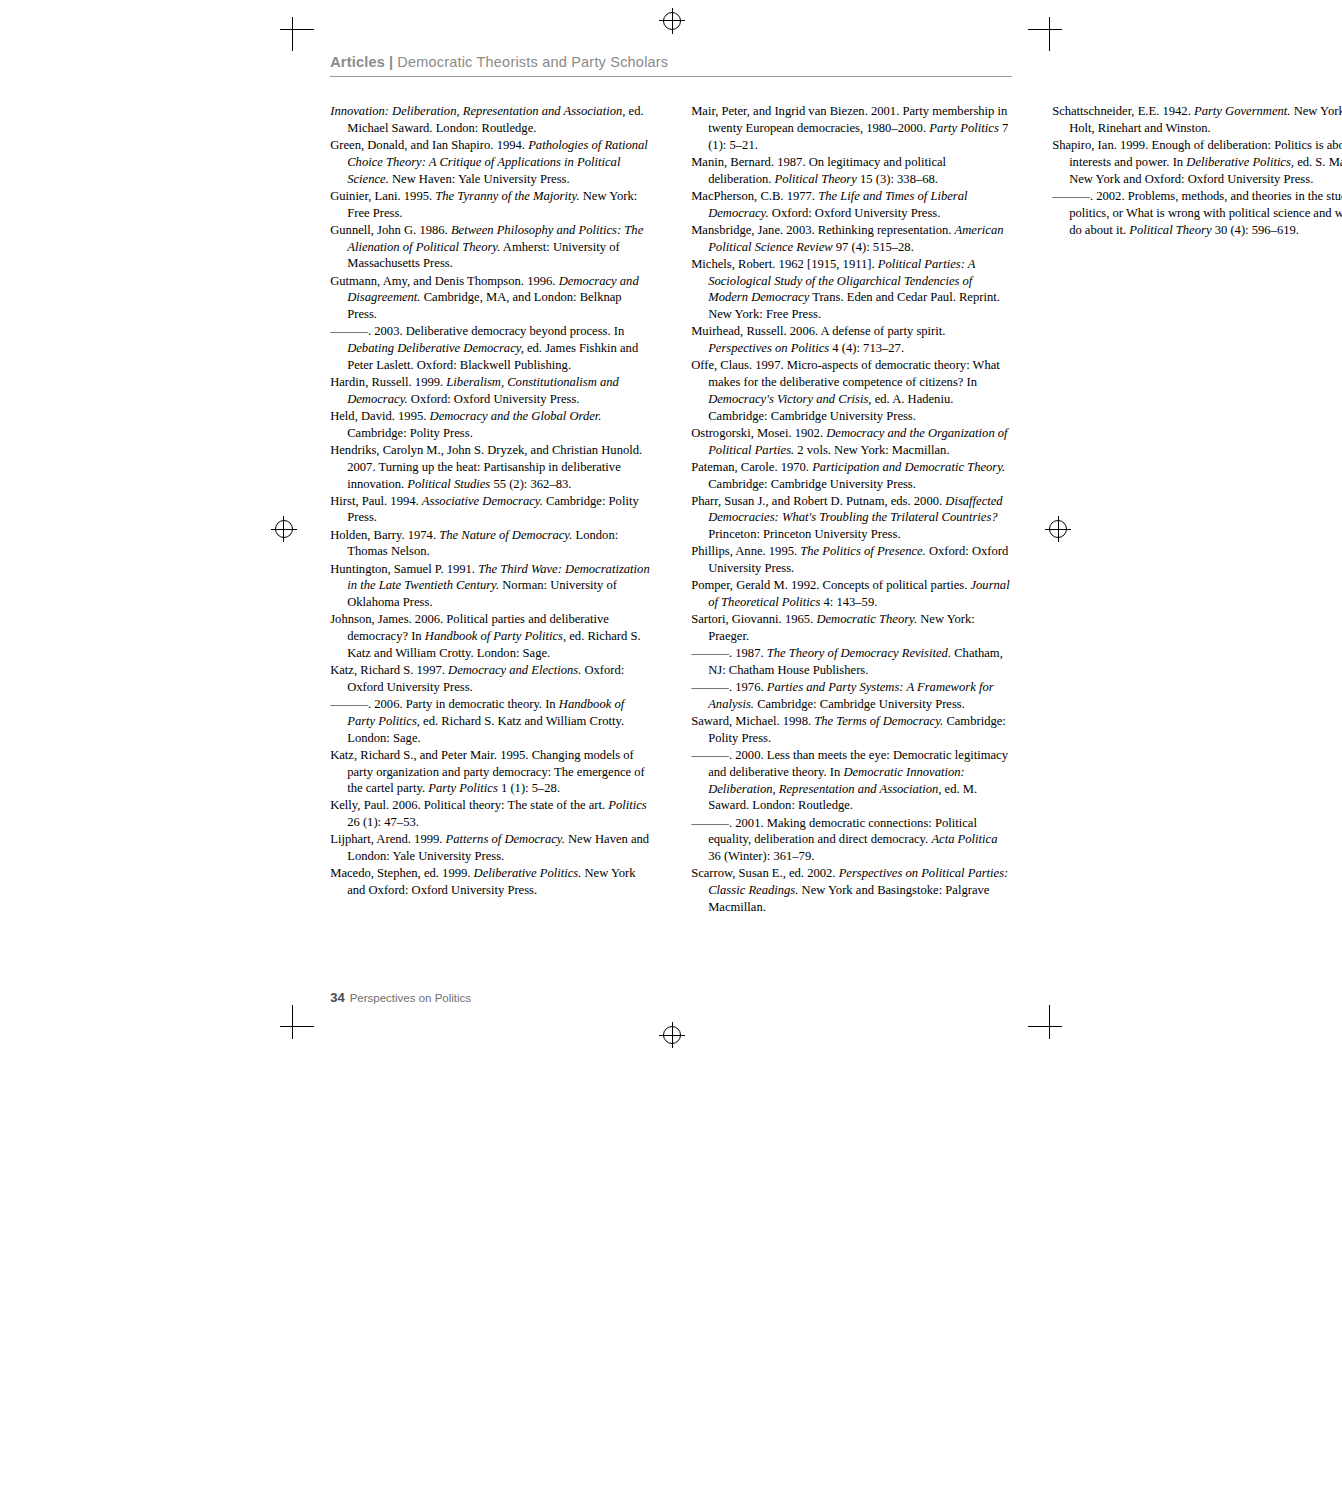Articles|Democratic Theorists and Party Scholars
Innovation: Deliberation, Representation and Association, ed. Michael Saward. London: Routledge.
Green, Donald, and Ian Shapiro. 1994. Pathologies of Rational Choice Theory: A Critique of Applications in Political Science. New Haven: Yale University Press.
Guinier, Lani. 1995. The Tyranny of the Majority. New York: Free Press.
Gunnell, John G. 1986. Between Philosophy and Politics: The Alienation of Political Theory. Amherst: University of Massachusetts Press.
Gutmann, Amy, and Denis Thompson. 1996. Democracy and Disagreement. Cambridge, MA, and London: Belknap Press.
———. 2003. Deliberative democracy beyond process. In Debating Deliberative Democracy, ed. James Fishkin and Peter Laslett. Oxford: Blackwell Publishing.
Hardin, Russell. 1999. Liberalism, Constitutionalism and Democracy. Oxford: Oxford University Press.
Held, David. 1995. Democracy and the Global Order. Cambridge: Polity Press.
Hendriks, Carolyn M., John S. Dryzek, and Christian Hunold. 2007. Turning up the heat: Partisanship in deliberative innovation. Political Studies 55 (2): 362–83.
Hirst, Paul. 1994. Associative Democracy. Cambridge: Polity Press.
Holden, Barry. 1974. The Nature of Democracy. London: Thomas Nelson.
Huntington, Samuel P. 1991. The Third Wave: Democratization in the Late Twentieth Century. Norman: University of Oklahoma Press.
Johnson, James. 2006. Political parties and deliberative democracy? In Handbook of Party Politics, ed. Richard S. Katz and William Crotty. London: Sage.
Katz, Richard S. 1997. Democracy and Elections. Oxford: Oxford University Press.
———. 2006. Party in democratic theory. In Handbook of Party Politics, ed. Richard S. Katz and William Crotty. London: Sage.
Katz, Richard S., and Peter Mair. 1995. Changing models of party organization and party democracy: The emergence of the cartel party. Party Politics 1 (1): 5–28.
Kelly, Paul. 2006. Political theory: The state of the art. Politics 26 (1): 47–53.
Lijphart, Arend. 1999. Patterns of Democracy. New Haven and London: Yale University Press.
Macedo, Stephen, ed. 1999. Deliberative Politics. New York and Oxford: Oxford University Press.
Mair, Peter, and Ingrid van Biezen. 2001. Party membership in twenty European democracies, 1980–2000. Party Politics 7 (1): 5–21.
Manin, Bernard. 1987. On legitimacy and political deliberation. Political Theory 15 (3): 338–68.
MacPherson, C.B. 1977. The Life and Times of Liberal Democracy. Oxford: Oxford University Press.
Mansbridge, Jane. 2003. Rethinking representation. American Political Science Review 97 (4): 515–28.
Michels, Robert. 1962 [1915, 1911]. Political Parties: A Sociological Study of the Oligarchical Tendencies of Modern Democracy Trans. Eden and Cedar Paul. Reprint. New York: Free Press.
Muirhead, Russell. 2006. A defense of party spirit. Perspectives on Politics 4 (4): 713–27.
Offe, Claus. 1997. Micro-aspects of democratic theory: What makes for the deliberative competence of citizens? In Democracy's Victory and Crisis, ed. A. Hadeniu. Cambridge: Cambridge University Press.
Ostrogorski, Mosei. 1902. Democracy and the Organization of Political Parties. 2 vols. New York: Macmillan.
Pateman, Carole. 1970. Participation and Democratic Theory. Cambridge: Cambridge University Press.
Pharr, Susan J., and Robert D. Putnam, eds. 2000. Disaffected Democracies: What's Troubling the Trilateral Countries? Princeton: Princeton University Press.
Phillips, Anne. 1995. The Politics of Presence. Oxford: Oxford University Press.
Pomper, Gerald M. 1992. Concepts of political parties. Journal of Theoretical Politics 4: 143–59.
Sartori, Giovanni. 1965. Democratic Theory. New York: Praeger.
———. 1987. The Theory of Democracy Revisited. Chatham, NJ: Chatham House Publishers.
———. 1976. Parties and Party Systems: A Framework for Analysis. Cambridge: Cambridge University Press.
Saward, Michael. 1998. The Terms of Democracy. Cambridge: Polity Press.
———. 2000. Less than meets the eye: Democratic legitimacy and deliberative theory. In Democratic Innovation: Deliberation, Representation and Association, ed. M. Saward. London: Routledge.
———. 2001. Making democratic connections: Political equality, deliberation and direct democracy. Acta Politica 36 (Winter): 361–79.
Scarrow, Susan E., ed. 2002. Perspectives on Political Parties: Classic Readings. New York and Basingstoke: Palgrave Macmillan.
Schattschneider, E.E. 1942. Party Government. New York: Holt, Rinehart and Winston.
Shapiro, Ian. 1999. Enough of deliberation: Politics is about interests and power. In Deliberative Politics, ed. S. Macedo. New York and Oxford: Oxford University Press.
———. 2002. Problems, methods, and theories in the study of politics, or What is wrong with political science and what to do about it. Political Theory 30 (4): 596–619.
34 Perspectives on Politics